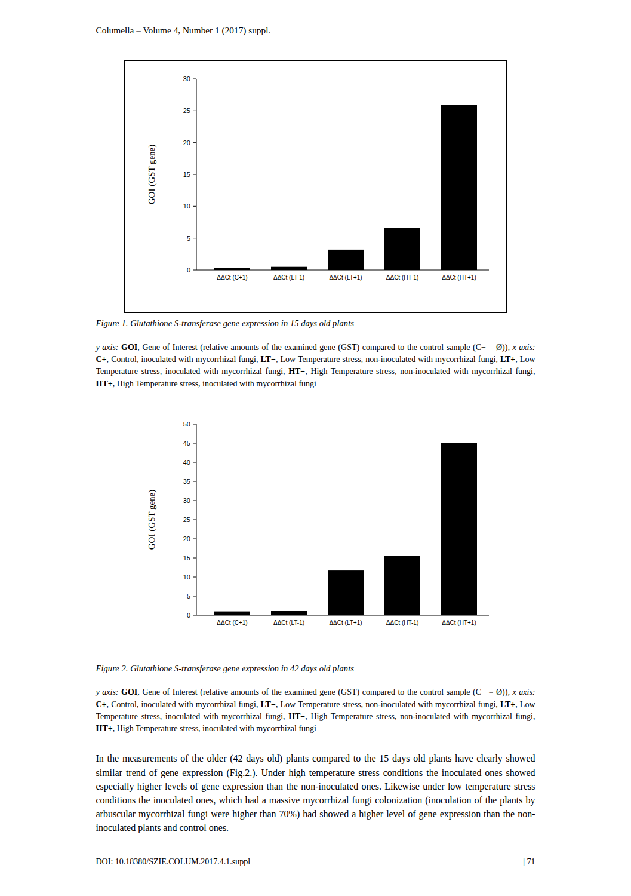Columella – Volume 4, Number 1 (2017) suppl.
0 5 10 15 20 25 30 GOI (GST gene) ΔΔCt (C+1) ΔΔCt (LT-1) ΔΔCt (LT+1) ΔΔCt (HT-1) ΔΔCt (HT+1)
Figure 1. Glutathione S-transferase gene expression in 15 days old plants
y axis: GOI, Gene of Interest (relative amounts of the examined gene (GST) compared to the control sample (C− = Ø)), x axis: C+, Control, inoculated with mycorrhizal fungi, LT−, Low Temperature stress, non-inoculated with mycorrhizal fungi, LT+, Low Temperature stress, inoculated with mycorrhizal fungi, HT−, High Temperature stress, non-inoculated with mycorrhizal fungi, HT+, High Temperature stress, inoculated with mycorrhizal fungi
0 5 10 15 20 25 30 35 40 45 50 GOI (GST gene) ΔΔCt (C+1) ΔΔCt (LT-1) ΔΔCt (LT+1) ΔΔCt (HT-1) ΔΔCt (HT+1)
Figure 2. Glutathione S-transferase gene expression in 42 days old plants
y axis: GOI, Gene of Interest (relative amounts of the examined gene (GST) compared to the control sample (C− = Ø)), x axis: C+, Control, inoculated with mycorrhizal fungi, LT−, Low Temperature stress, non-inoculated with mycorrhizal fungi, LT+, Low Temperature stress, inoculated with mycorrhizal fungi, HT−, High Temperature stress, non-inoculated with mycorrhizal fungi, HT+, High Temperature stress, inoculated with mycorrhizal fungi
In the measurements of the older (42 days old) plants compared to the 15 days old plants have clearly showed similar trend of gene expression (Fig.2.). Under high temperature stress conditions the inoculated ones showed especially higher levels of gene expression than the non-inoculated ones. Likewise under low temperature stress conditions the inoculated ones, which had a massive mycorrhizal fungi colonization (inoculation of the plants by arbuscular mycorrhizal fungi were higher than 70%) had showed a higher level of gene expression than the non-inoculated plants and control ones.
DOI: 10.18380/SZIE.COLUM.2017.4.1.suppl | 71